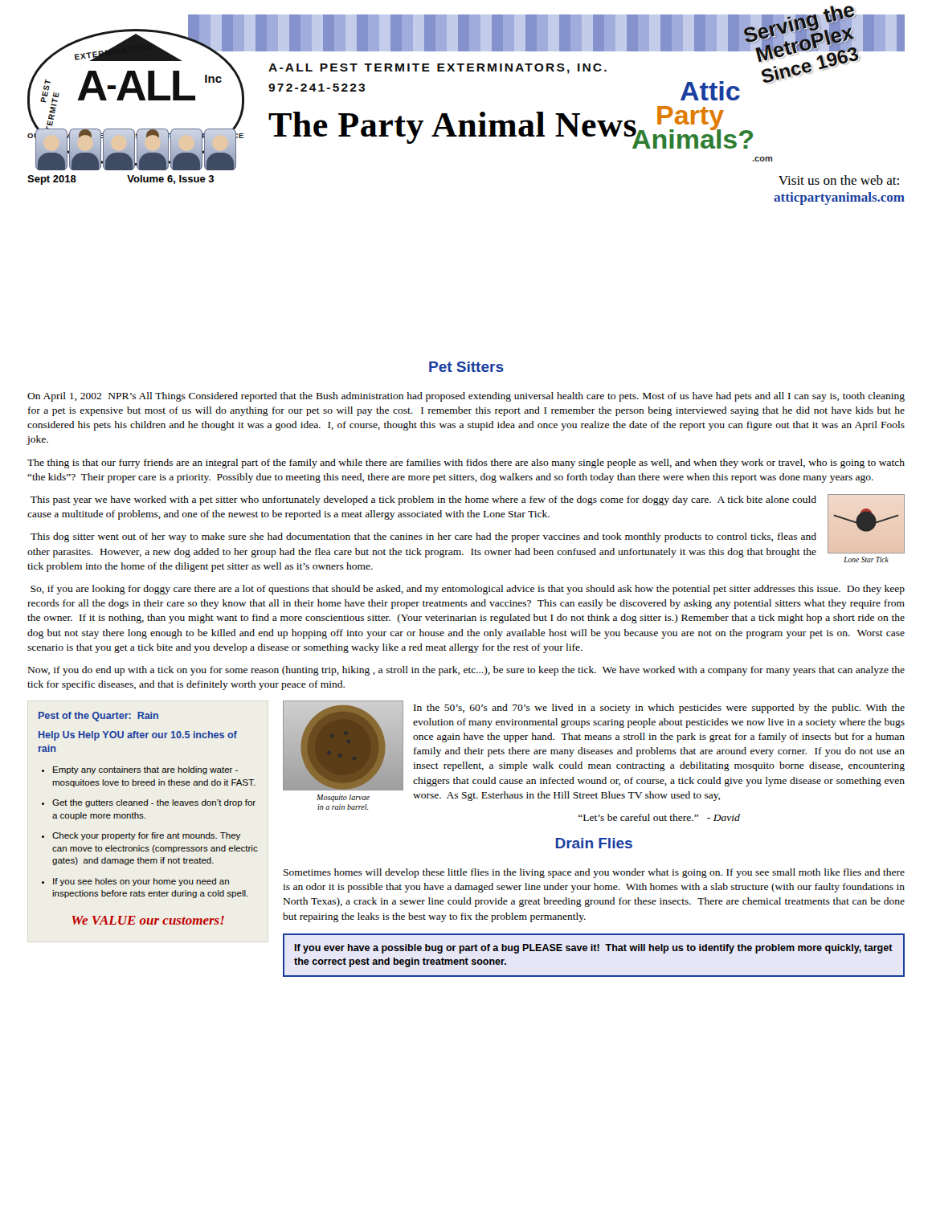Serving the MetroPlex Since 1963
EXTERMINATORS
PEST
TERMITE
A-ALL
Inc
OUR TEAM: 126 YEARS PEST CONTROL EXPERIENCE
A-ALL PEST TERMITE EXTERMINATORS, INC. 972-241-5223
The Party Animal News
Attic Party Animals? .com
Sept 2018 Volume 6, Issue 3
Visit us on the web at:
atticpartyanimals.com
Pet Sitters
On April 1, 2002 NPR’s All Things Considered reported that the Bush administration had proposed extending universal health care to pets. Most of us have had pets and all I can say is, tooth cleaning for a pet is expensive but most of us will do anything for our pet so will pay the cost. I remember this report and I remember the person being interviewed saying that he did not have kids but he considered his pets his children and he thought it was a good idea. I, of course, thought this was a stupid idea and once you realize the date of the report you can figure out that it was an April Fools joke.
The thing is that our furry friends are an integral part of the family and while there are families with fidos there are also many single people as well, and when they work or travel, who is going to watch “the kids”? Their proper care is a priority. Possibly due to meeting this need, there are more pet sitters, dog walkers and so forth today than there were when this report was done many years ago.
Lone Star Tick
This past year we have worked with a pet sitter who unfortunately developed a tick problem in the home where a few of the dogs come for doggy day care. A tick bite alone could cause a multitude of problems, and one of the newest to be reported is a meat allergy associated with the Lone Star Tick.
This dog sitter went out of her way to make sure she had documentation that the canines in her care had the proper vaccines and took monthly products to control ticks, fleas and other parasites. However, a new dog added to her group had the flea care but not the tick program. Its owner had been confused and unfortunately it was this dog that brought the tick problem into the home of the diligent pet sitter as well as it’s owners home.
So, if you are looking for doggy care there are a lot of questions that should be asked, and my entomological advice is that you should ask how the potential pet sitter addresses this issue. Do they keep records for all the dogs in their care so they know that all in their home have their proper treatments and vaccines? This can easily be discovered by asking any potential sitters what they require from the owner. If it is nothing, than you might want to find a more conscientious sitter. (Your veterinarian is regulated but I do not think a dog sitter is.) Remember that a tick might hop a short ride on the dog but not stay there long enough to be killed and end up hopping off into your car or house and the only available host will be you because you are not on the program your pet is on. Worst case scenario is that you get a tick bite and you develop a disease or something wacky like a red meat allergy for the rest of your life.
Now, if you do end up with a tick on you for some reason (hunting trip, hiking , a stroll in the park, etc...), be sure to keep the tick. We have worked with a company for many years that can analyze the tick for specific diseases, and that is definitely worth your peace of mind.
Pest of the Quarter: Rain
Help Us Help YOU after our 10.5 inches of rain
Empty any containers that are holding water - mosquitoes love to breed in these and do it FAST.
Get the gutters cleaned - the leaves don’t drop for a couple more months.
Check your property for fire ant mounds. They can move to electronics (compressors and electric gates) and damage them if not treated.
If you see holes on your home you need an inspections before rats enter during a cold spell.
We VALUE our customers!
Mosquito larvae
in a rain barrel.
In the 50’s, 60’s and 70’s we lived in a society in which pesticides were supported by the public. With the evolution of many environmental groups scaring people about pesticides we now live in a society where the bugs once again have the upper hand. That means a stroll in the park is great for a family of insects but for a human family and their pets there are many diseases and problems that are around every corner. If you do not use an insect repellent, a simple walk could mean contracting a debilitating mosquito borne disease, encountering chiggers that could cause an infected wound or, of course, a tick could give you lyme disease or something even worse. As Sgt. Esterhaus in the Hill Street Blues TV show used to say,
“Let’s be careful out there.” - David
Drain Flies
Sometimes homes will develop these little flies in the living space and you wonder what is going on. If you see small moth like flies and there is an odor it is possible that you have a damaged sewer line under your home. With homes with a slab structure (with our faulty foundations in North Texas), a crack in a sewer line could provide a great breeding ground for these insects. There are chemical treatments that can be done but repairing the leaks is the best way to fix the problem permanently.
If you ever have a possible bug or part of a bug PLEASE save it! That will help us to identify the problem more quickly, target the correct pest and begin treatment sooner.